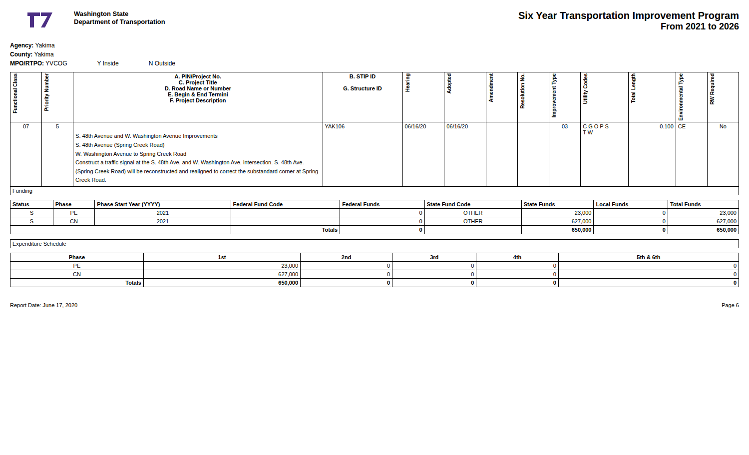Washington State
Department of Transportation
Six Year Transportation Improvement Program
From 2021 to 2026
Agency: Yakima
County: Yakima
MPO/RTPO: YVCOG Y Inside N Outside
| Functional Class | Priority Number | A. PIN/Project No. C. Project Title D. Road Name or Number E. Begin & End Termini F. Project Description | B. STIP ID G. Structure ID | Hearing | Adopted | Amendment | Resolution No. | Improvement Type | Utility Codes | Total Length | Environmental Type | RW Required |
| --- | --- | --- | --- | --- | --- | --- | --- | --- | --- | --- | --- | --- |
| 07 | 5 | S. 48th Avenue and W. Washington Avenue Improvements S. 48th Avenue (Spring Creek Road) W. Washington Avenue to Spring Creek Road Construct a traffic signal at the S. 48th Ave. and W. Washington Ave. intersection. S. 48th Ave. (Spring Creek Road) will be reconstructed and realigned to correct the substandard corner at Spring Creek Road. | YAK106 | 06/16/20 | 06/16/20 | | | 03 | C G O P S T W | 0.100 | CE | No |
Funding
| Status | Phase | Phase Start Year (YYYY) | Federal Fund Code | Federal Funds | State Fund Code | State Funds | Local Funds | Total Funds |
| --- | --- | --- | --- | --- | --- | --- | --- | --- |
| S | PE | 2021 | | 0 | OTHER | 23,000 | 0 | 23,000 |
| S | CN | 2021 | | 0 | OTHER | 627,000 | 0 | 627,000 |
| | Totals | 0 | | 650,000 | 0 | 650,000 |
Expenditure Schedule
| Phase | 1st | 2nd | 3rd | 4th | 5th & 6th |
| --- | --- | --- | --- | --- | --- |
| PE | 23,000 | 0 | 0 | 0 | 0 |
| CN | 627,000 | 0 | 0 | 0 | 0 |
| Totals | 650,000 | 0 | 0 | 0 | 0 |
Report Date: June 17, 2020 Page 6